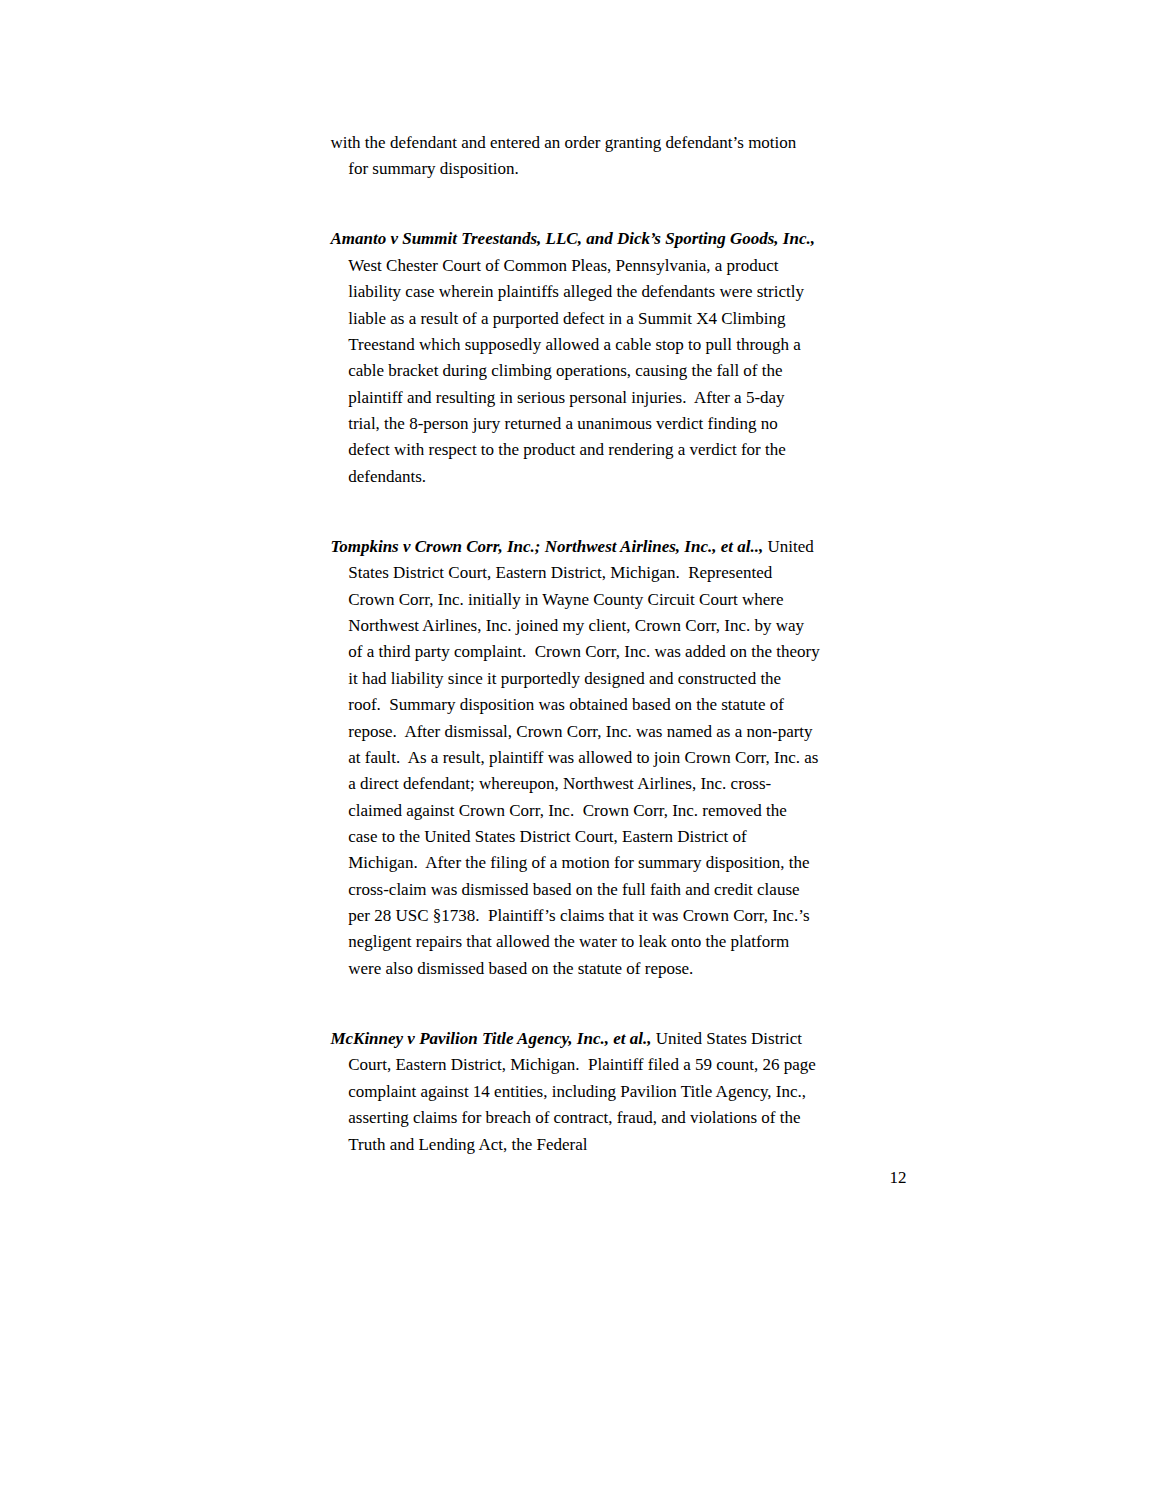with the defendant and entered an order granting defendant’s motion for summary disposition.
Amanto v Summit Treestands, LLC, and Dick’s Sporting Goods, Inc., West Chester Court of Common Pleas, Pennsylvania, a product liability case wherein plaintiffs alleged the defendants were strictly liable as a result of a purported defect in a Summit X4 Climbing Treestand which supposedly allowed a cable stop to pull through a cable bracket during climbing operations, causing the fall of the plaintiff and resulting in serious personal injuries. After a 5-day trial, the 8-person jury returned a unanimous verdict finding no defect with respect to the product and rendering a verdict for the defendants.
Tompkins v Crown Corr, Inc.; Northwest Airlines, Inc., et al.., United States District Court, Eastern District, Michigan. Represented Crown Corr, Inc. initially in Wayne County Circuit Court where Northwest Airlines, Inc. joined my client, Crown Corr, Inc. by way of a third party complaint. Crown Corr, Inc. was added on the theory it had liability since it purportedly designed and constructed the roof. Summary disposition was obtained based on the statute of repose. After dismissal, Crown Corr, Inc. was named as a non-party at fault. As a result, plaintiff was allowed to join Crown Corr, Inc. as a direct defendant; whereupon, Northwest Airlines, Inc. cross-claimed against Crown Corr, Inc. Crown Corr, Inc. removed the case to the United States District Court, Eastern District of Michigan. After the filing of a motion for summary disposition, the cross-claim was dismissed based on the full faith and credit clause per 28 USC §1738. Plaintiff’s claims that it was Crown Corr, Inc.’s negligent repairs that allowed the water to leak onto the platform were also dismissed based on the statute of repose.
McKinney v Pavilion Title Agency, Inc., et al., United States District Court, Eastern District, Michigan. Plaintiff filed a 59 count, 26 page complaint against 14 entities, including Pavilion Title Agency, Inc., asserting claims for breach of contract, fraud, and violations of the Truth and Lending Act, the Federal
12